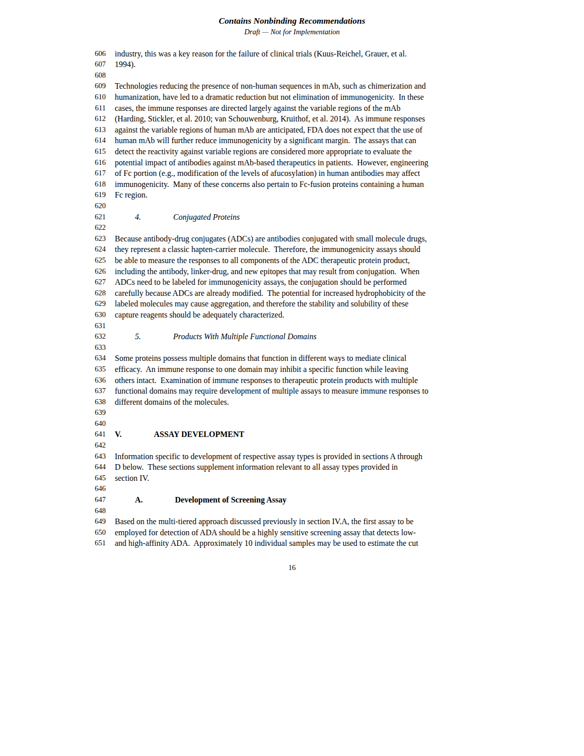Contains Nonbinding Recommendations
Draft — Not for Implementation
industry, this was a key reason for the failure of clinical trials (Kuus-Reichel, Grauer, et al.
1994).
Technologies reducing the presence of non-human sequences in mAb, such as chimerization and
humanization, have led to a dramatic reduction but not elimination of immunogenicity. In these
cases, the immune responses are directed largely against the variable regions of the mAb
(Harding, Stickler, et al. 2010; van Schouwenburg, Kruithof, et al. 2014). As immune responses
against the variable regions of human mAb are anticipated, FDA does not expect that the use of
human mAb will further reduce immunogenicity by a significant margin. The assays that can
detect the reactivity against variable regions are considered more appropriate to evaluate the
potential impact of antibodies against mAb-based therapeutics in patients. However, engineering
of Fc portion (e.g., modification of the levels of afucosylation) in human antibodies may affect
immunogenicity. Many of these concerns also pertain to Fc-fusion proteins containing a human
Fc region.
4. Conjugated Proteins
Because antibody-drug conjugates (ADCs) are antibodies conjugated with small molecule drugs,
they represent a classic hapten-carrier molecule. Therefore, the immunogenicity assays should
be able to measure the responses to all components of the ADC therapeutic protein product,
including the antibody, linker-drug, and new epitopes that may result from conjugation. When
ADCs need to be labeled for immunogenicity assays, the conjugation should be performed
carefully because ADCs are already modified. The potential for increased hydrophobicity of the
labeled molecules may cause aggregation, and therefore the stability and solubility of these
capture reagents should be adequately characterized.
5. Products With Multiple Functional Domains
Some proteins possess multiple domains that function in different ways to mediate clinical
efficacy. An immune response to one domain may inhibit a specific function while leaving
others intact. Examination of immune responses to therapeutic protein products with multiple
functional domains may require development of multiple assays to measure immune responses to
different domains of the molecules.
V. ASSAY DEVELOPMENT
Information specific to development of respective assay types is provided in sections A through
D below. These sections supplement information relevant to all assay types provided in
section IV.
A. Development of Screening Assay
Based on the multi-tiered approach discussed previously in section IV.A, the first assay to be
employed for detection of ADA should be a highly sensitive screening assay that detects low-
and high-affinity ADA. Approximately 10 individual samples may be used to estimate the cut
16